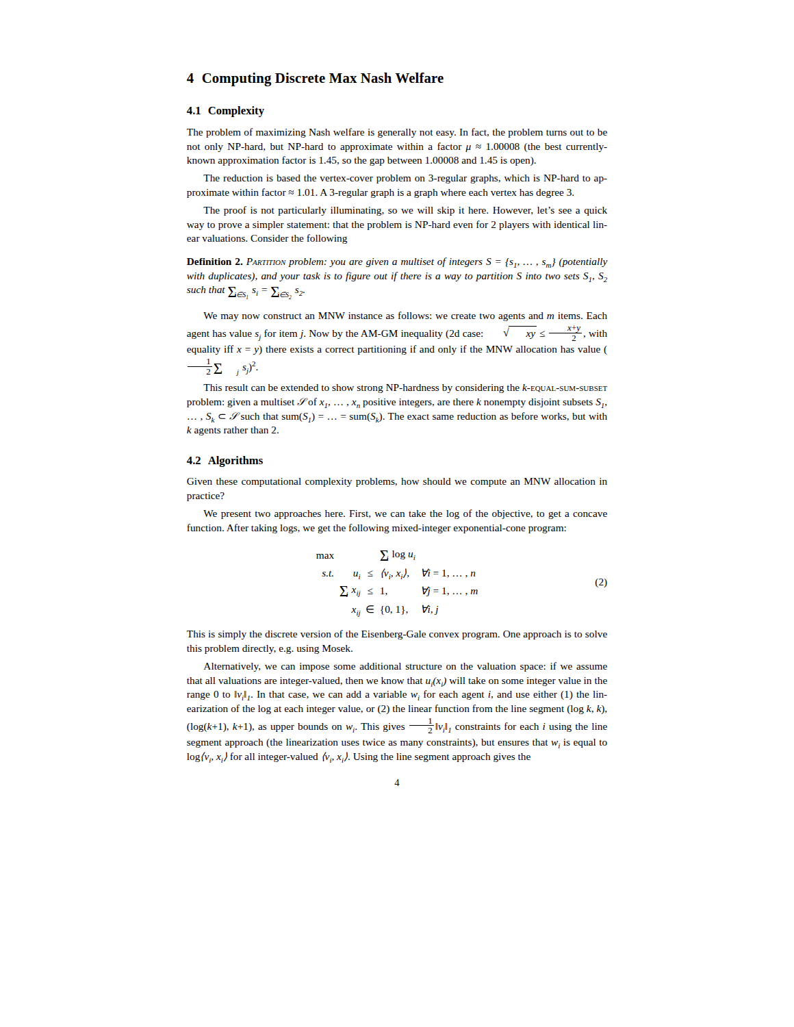4 Computing Discrete Max Nash Welfare
4.1 Complexity
The problem of maximizing Nash welfare is generally not easy. In fact, the problem turns out to be not only NP-hard, but NP-hard to approximate within a factor μ ≈ 1.00008 (the best currently-known approximation factor is 1.45, so the gap between 1.00008 and 1.45 is open).
The reduction is based the vertex-cover problem on 3-regular graphs, which is NP-hard to approximate within factor ≈ 1.01. A 3-regular graph is a graph where each vertex has degree 3.
The proof is not particularly illuminating, so we will skip it here. However, let’s see a quick way to prove a simpler statement: that the problem is NP-hard even for 2 players with identical linear valuations. Consider the following
Definition 2. Partition problem: you are given a multiset of integers S = {s1, … , sm} (potentially with duplicates), and your task is to figure out if there is a way to partition S into two sets S1, S2 such that Σi∈S1 si = Σi∈S2 s2.
We may now construct an MNW instance as follows: we create two agents and m items. Each agent has value sj for item j. Now by the AM-GM inequality (2d case: xy ≤ x+y 2, with equality iff x = y) there exists a correct partitioning if and only if the MNW allocation has value (12 Σj sj)2.
This result can be extended to show strong NP-hardness by considering the k-equal-sum-subset problem: given a multiset 𝒮 of x1, … , xn positive integers, are there k nonempty disjoint subsets S1, … , Sk ⊂ 𝒮 such that sum(S1) = … = sum(Sk). The exact same reduction as before works, but with k agents rather than 2.
4.2 Algorithms
Given these computational complexity problems, how should we compute an MNW allocation in practice?
We present two approaches here. First, we can take the log of the objective, to get a concave function. After taking logs, we get the following mixed-integer exponential-cone program:
| max | | | Σ i log u i | |
| s.t. | u i | ≤ | ⟨v i , x i ⟩, | ∀i = 1, … , n |
| | Σ i x ij | ≤ | 1, | ∀j = 1, … , m |
| | x ij | ∈ | {0, 1}, | ∀i, j |
(2)
This is simply the discrete version of the Eisenberg-Gale convex program. One approach is to solve this problem directly, e.g. using Mosek.
Alternatively, we can impose some additional structure on the valuation space: if we assume that all valuations are integer-valued, then we know that ui(xi) will take on some integer value in the range 0 to ‖vi‖1. In that case, we can add a variable wi for each agent i, and use either (1) the linearization of the log at each integer value, or (2) the linear function from the line segment (log k, k), (log(k+1), k+1), as upper bounds on wi. This gives 12‖vi‖1 constraints for each i using the line segment approach (the linearization uses twice as many constraints), but ensures that wi is equal to log⟨vi, xi⟩ for all integer-valued ⟨vi, xi⟩. Using the line segment approach gives the
4